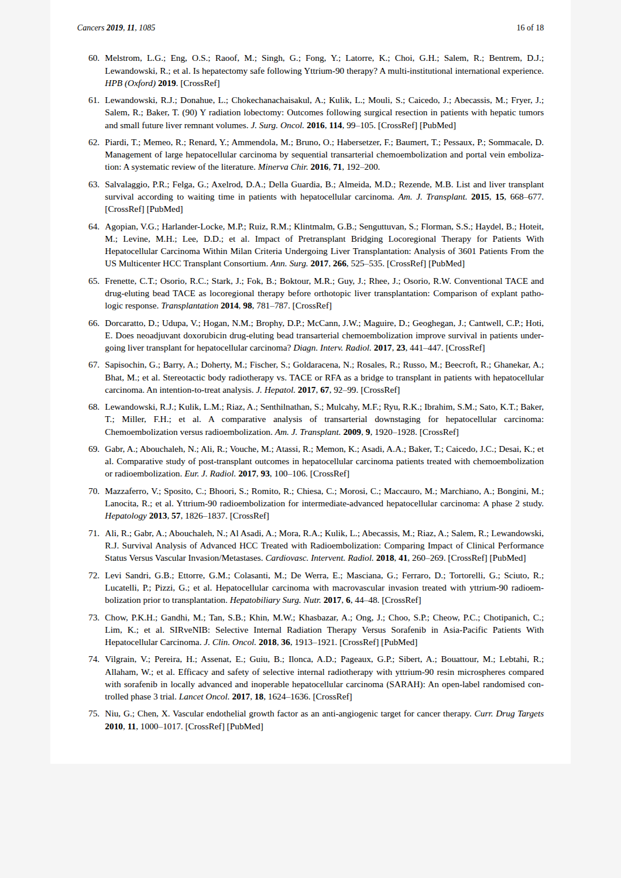Cancers 2019, 11, 1085 16 of 18
Melstrom, L.G.; Eng, O.S.; Raoof, M.; Singh, G.; Fong, Y.; Latorre, K.; Choi, G.H.; Salem, R.; Bentrem, D.J.; Lewandowski, R.; et al. Is hepatectomy safe following Yttrium-90 therapy? A multi-institutional international experience. HPB (Oxford) 2019. CrossRef
Lewandowski, R.J.; Donahue, L.; Chokechanachaisakul, A.; Kulik, L.; Mouli, S.; Caicedo, J.; Abecassis, M.; Fryer, J.; Salem, R.; Baker, T. (90) Y radiation lobectomy: Outcomes following surgical resection in patients with hepatic tumors and small future liver remnant volumes. J. Surg. Oncol. 2016, 114, 99–105. CrossRef PubMed
Piardi, T.; Memeo, R.; Renard, Y.; Ammendola, M.; Bruno, O.; Habersetzer, F.; Baumert, T.; Pessaux, P.; Sommacale, D. Management of large hepatocellular carcinoma by sequential transarterial chemoembolization and portal vein embolization: A systematic review of the literature. Minerva Chir. 2016, 71, 192–200.
Salvalaggio, P.R.; Felga, G.; Axelrod, D.A.; Della Guardia, B.; Almeida, M.D.; Rezende, M.B. List and liver transplant survival according to waiting time in patients with hepatocellular carcinoma. Am. J. Transplant. 2015, 15, 668–677. CrossRef PubMed
Agopian, V.G.; Harlander-Locke, M.P.; Ruiz, R.M.; Klintmalm, G.B.; Senguttuvan, S.; Florman, S.S.; Haydel, B.; Hoteit, M.; Levine, M.H.; Lee, D.D.; et al. Impact of Pretransplant Bridging Locoregional Therapy for Patients With Hepatocellular Carcinoma Within Milan Criteria Undergoing Liver Transplantation: Analysis of 3601 Patients From the US Multicenter HCC Transplant Consortium. Ann. Surg. 2017, 266, 525–535. CrossRef PubMed
Frenette, C.T.; Osorio, R.C.; Stark, J.; Fok, B.; Boktour, M.R.; Guy, J.; Rhee, J.; Osorio, R.W. Conventional TACE and drug-eluting bead TACE as locoregional therapy before orthotopic liver transplantation: Comparison of explant pathologic response. Transplantation 2014, 98, 781–787. CrossRef
Dorcaratto, D.; Udupa, V.; Hogan, N.M.; Brophy, D.P.; McCann, J.W.; Maguire, D.; Geoghegan, J.; Cantwell, C.P.; Hoti, E. Does neoadjuvant doxorubicin drug-eluting bead transarterial chemoembolization improve survival in patients undergoing liver transplant for hepatocellular carcinoma? Diagn. Interv. Radiol. 2017, 23, 441–447. CrossRef
Sapisochin, G.; Barry, A.; Doherty, M.; Fischer, S.; Goldaracena, N.; Rosales, R.; Russo, M.; Beecroft, R.; Ghanekar, A.; Bhat, M.; et al. Stereotactic body radiotherapy vs. TACE or RFA as a bridge to transplant in patients with hepatocellular carcinoma. An intention-to-treat analysis. J. Hepatol. 2017, 67, 92–99. CrossRef
Lewandowski, R.J.; Kulik, L.M.; Riaz, A.; Senthilnathan, S.; Mulcahy, M.F.; Ryu, R.K.; Ibrahim, S.M.; Sato, K.T.; Baker, T.; Miller, F.H.; et al. A comparative analysis of transarterial downstaging for hepatocellular carcinoma: Chemoembolization versus radioembolization. Am. J. Transplant. 2009, 9, 1920–1928. CrossRef
Gabr, A.; Abouchaleh, N.; Ali, R.; Vouche, M.; Atassi, R.; Memon, K.; Asadi, A.A.; Baker, T.; Caicedo, J.C.; Desai, K.; et al. Comparative study of post-transplant outcomes in hepatocellular carcinoma patients treated with chemoembolization or radioembolization. Eur. J. Radiol. 2017, 93, 100–106. CrossRef
Mazzaferro, V.; Sposito, C.; Bhoori, S.; Romito, R.; Chiesa, C.; Morosi, C.; Maccauro, M.; Marchiano, A.; Bongini, M.; Lanocita, R.; et al. Yttrium-90 radioembolization for intermediate-advanced hepatocellular carcinoma: A phase 2 study. Hepatology 2013, 57, 1826–1837. CrossRef
Ali, R.; Gabr, A.; Abouchaleh, N.; Al Asadi, A.; Mora, R.A.; Kulik, L.; Abecassis, M.; Riaz, A.; Salem, R.; Lewandowski, R.J. Survival Analysis of Advanced HCC Treated with Radioembolization: Comparing Impact of Clinical Performance Status Versus Vascular Invasion/Metastases. Cardiovasc. Intervent. Radiol. 2018, 41, 260–269. CrossRef PubMed
Levi Sandri, G.B.; Ettorre, G.M.; Colasanti, M.; De Werra, E.; Masciana, G.; Ferraro, D.; Tortorelli, G.; Sciuto, R.; Lucatelli, P.; Pizzi, G.; et al. Hepatocellular carcinoma with macrovascular invasion treated with yttrium-90 radioembolization prior to transplantation. Hepatobiliary Surg. Nutr. 2017, 6, 44–48. CrossRef
Chow, P.K.H.; Gandhi, M.; Tan, S.B.; Khin, M.W.; Khasbazar, A.; Ong, J.; Choo, S.P.; Cheow, P.C.; Chotipanich, C.; Lim, K.; et al. SIRveNIB: Selective Internal Radiation Therapy Versus Sorafenib in Asia-Pacific Patients With Hepatocellular Carcinoma. J. Clin. Oncol. 2018, 36, 1913–1921. CrossRef PubMed
Vilgrain, V.; Pereira, H.; Assenat, E.; Guiu, B.; Ilonca, A.D.; Pageaux, G.P.; Sibert, A.; Bouattour, M.; Lebtahi, R.; Allaham, W.; et al. Efficacy and safety of selective internal radiotherapy with yttrium-90 resin microspheres compared with sorafenib in locally advanced and inoperable hepatocellular carcinoma (SARAH): An open-label randomised controlled phase 3 trial. Lancet Oncol. 2017, 18, 1624–1636. CrossRef
Niu, G.; Chen, X. Vascular endothelial growth factor as an anti-angiogenic target for cancer therapy. Curr. Drug Targets 2010, 11, 1000–1017. CrossRef PubMed